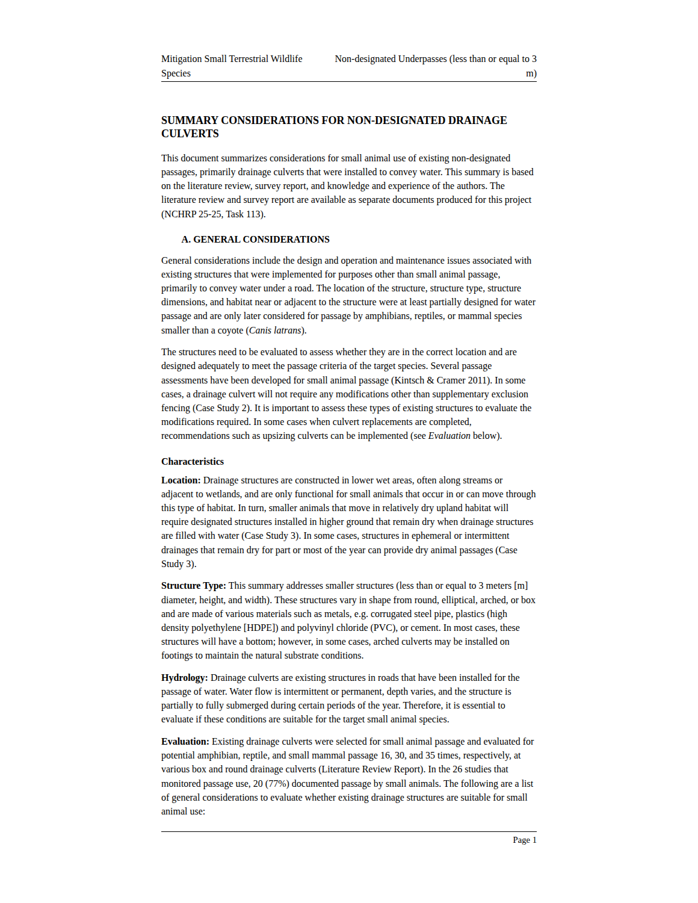Mitigation Small Terrestrial Wildlife Species Non-designated Underpasses (less than or equal to 3 m)
Summary Considerations for Non-Designated Drainage Culverts
This document summarizes considerations for small animal use of existing non-designated passages, primarily drainage culverts that were installed to convey water. This summary is based on the literature review, survey report, and knowledge and experience of the authors. The literature review and survey report are available as separate documents produced for this project (NCHRP 25-25, Task 113).
A. General Considerations
General considerations include the design and operation and maintenance issues associated with existing structures that were implemented for purposes other than small animal passage, primarily to convey water under a road. The location of the structure, structure type, structure dimensions, and habitat near or adjacent to the structure were at least partially designed for water passage and are only later considered for passage by amphibians, reptiles, or mammal species smaller than a coyote (Canis latrans).
The structures need to be evaluated to assess whether they are in the correct location and are designed adequately to meet the passage criteria of the target species. Several passage assessments have been developed for small animal passage (Kintsch & Cramer 2011). In some cases, a drainage culvert will not require any modifications other than supplementary exclusion fencing (Case Study 2). It is important to assess these types of existing structures to evaluate the modifications required. In some cases when culvert replacements are completed, recommendations such as upsizing culverts can be implemented (see Evaluation below).
Characteristics
Location: Drainage structures are constructed in lower wet areas, often along streams or adjacent to wetlands, and are only functional for small animals that occur in or can move through this type of habitat. In turn, smaller animals that move in relatively dry upland habitat will require designated structures installed in higher ground that remain dry when drainage structures are filled with water (Case Study 3). In some cases, structures in ephemeral or intermittent drainages that remain dry for part or most of the year can provide dry animal passages (Case Study 3).
Structure Type: This summary addresses smaller structures (less than or equal to 3 meters [m] diameter, height, and width). These structures vary in shape from round, elliptical, arched, or box and are made of various materials such as metals, e.g. corrugated steel pipe, plastics (high density polyethylene [HDPE]) and polyvinyl chloride (PVC), or cement. In most cases, these structures will have a bottom; however, in some cases, arched culverts may be installed on footings to maintain the natural substrate conditions.
Hydrology: Drainage culverts are existing structures in roads that have been installed for the passage of water. Water flow is intermittent or permanent, depth varies, and the structure is partially to fully submerged during certain periods of the year. Therefore, it is essential to evaluate if these conditions are suitable for the target small animal species.
Evaluation: Existing drainage culverts were selected for small animal passage and evaluated for potential amphibian, reptile, and small mammal passage 16, 30, and 35 times, respectively, at various box and round drainage culverts (Literature Review Report). In the 26 studies that monitored passage use, 20 (77%) documented passage by small animals. The following are a list of general considerations to evaluate whether existing drainage structures are suitable for small animal use:
Page 1